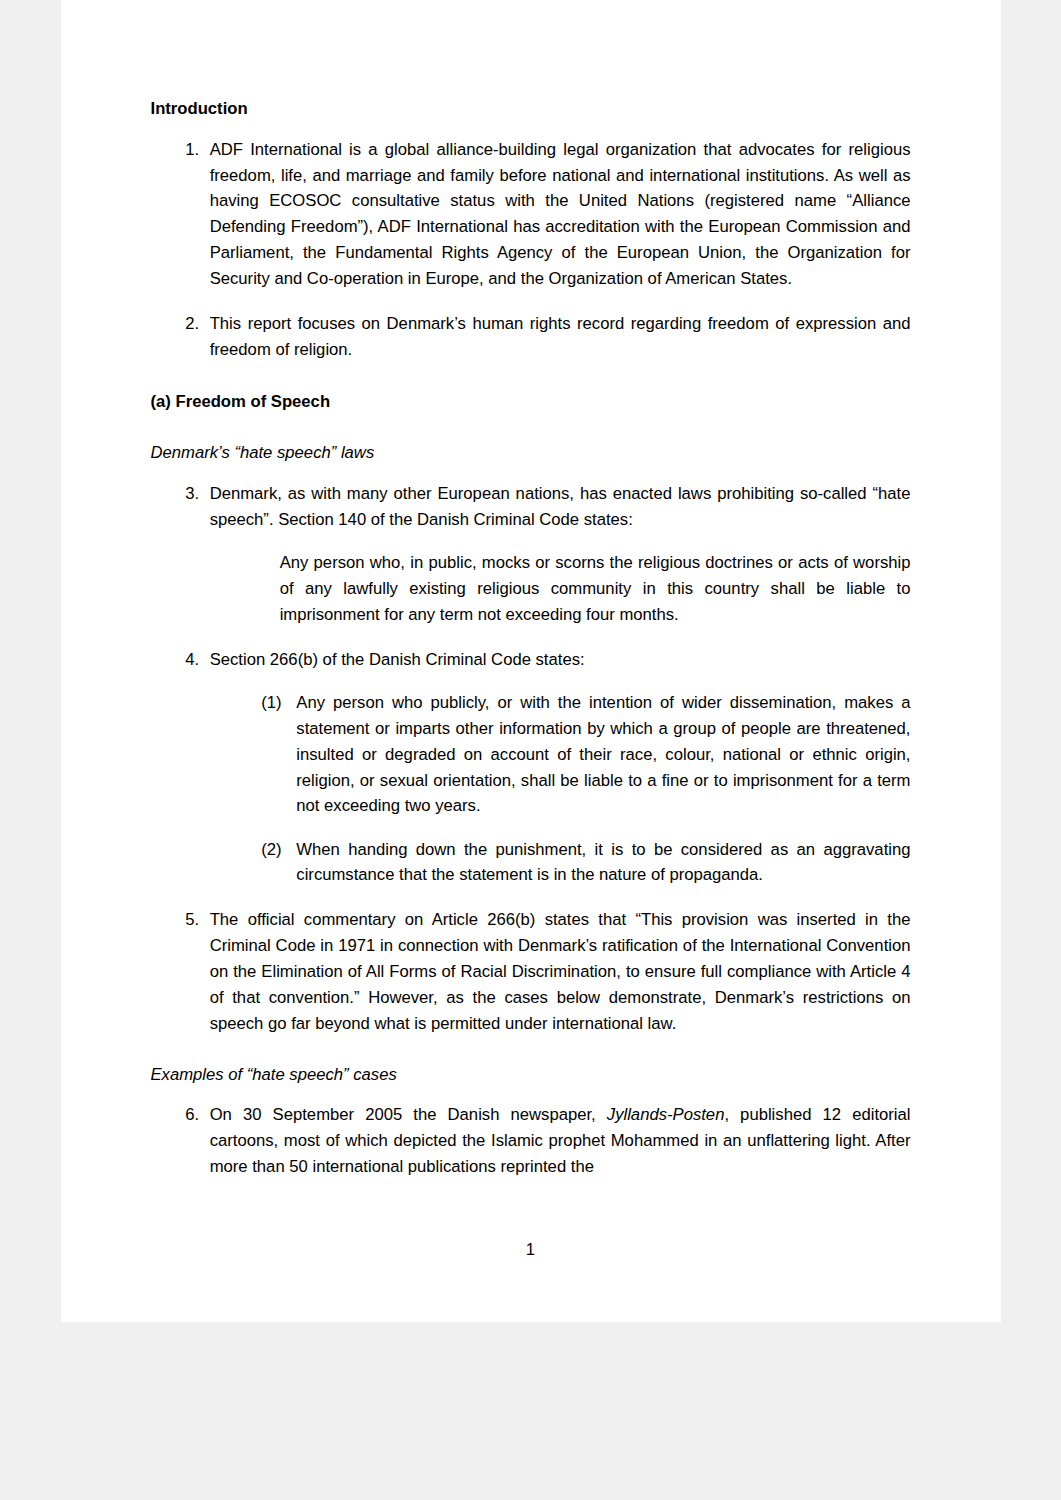Introduction
ADF International is a global alliance-building legal organization that advocates for religious freedom, life, and marriage and family before national and international institutions. As well as having ECOSOC consultative status with the United Nations (registered name “Alliance Defending Freedom”), ADF International has accreditation with the European Commission and Parliament, the Fundamental Rights Agency of the European Union, the Organization for Security and Co-operation in Europe, and the Organization of American States.
This report focuses on Denmark’s human rights record regarding freedom of expression and freedom of religion.
(a) Freedom of Speech
Denmark’s “hate speech” laws
Denmark, as with many other European nations, has enacted laws prohibiting so-called “hate speech”. Section 140 of the Danish Criminal Code states:
Any person who, in public, mocks or scorns the religious doctrines or acts of worship of any lawfully existing religious community in this country shall be liable to imprisonment for any term not exceeding four months.
Section 266(b) of the Danish Criminal Code states:
(1) Any person who publicly, or with the intention of wider dissemination, makes a statement or imparts other information by which a group of people are threatened, insulted or degraded on account of their race, colour, national or ethnic origin, religion, or sexual orientation, shall be liable to a fine or to imprisonment for a term not exceeding two years.
(2) When handing down the punishment, it is to be considered as an aggravating circumstance that the statement is in the nature of propaganda.
The official commentary on Article 266(b) states that “This provision was inserted in the Criminal Code in 1971 in connection with Denmark’s ratification of the International Convention on the Elimination of All Forms of Racial Discrimination, to ensure full compliance with Article 4 of that convention.” However, as the cases below demonstrate, Denmark’s restrictions on speech go far beyond what is permitted under international law.
Examples of “hate speech” cases
On 30 September 2005 the Danish newspaper, Jyllands-Posten, published 12 editorial cartoons, most of which depicted the Islamic prophet Mohammed in an unflattering light. After more than 50 international publications reprinted the
1